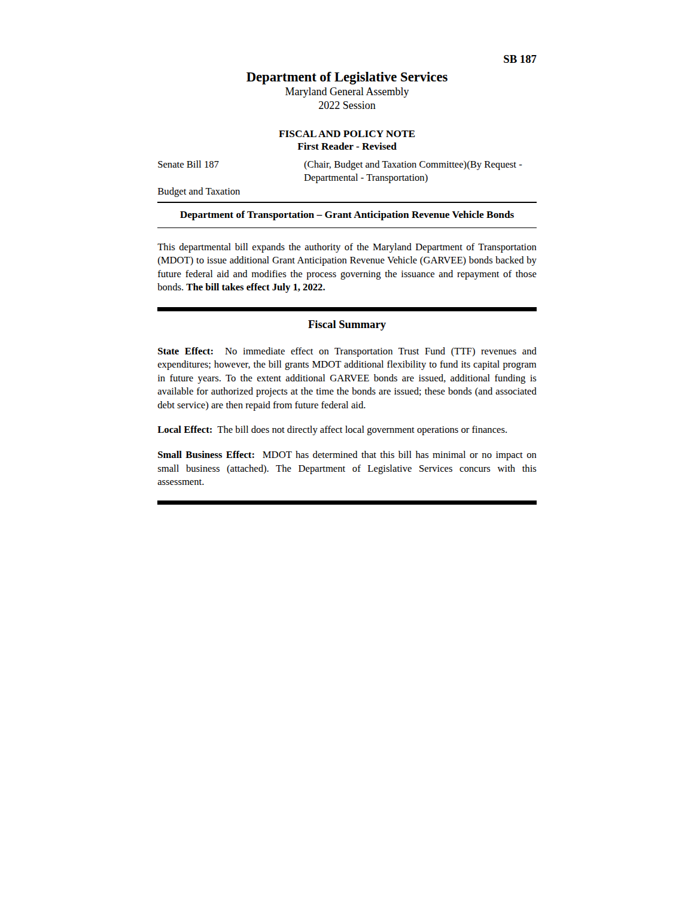SB 187
Department of Legislative Services
Maryland General Assembly
2022 Session
FISCAL AND POLICY NOTE
First Reader - Revised
| Senate Bill 187 | (Chair, Budget and Taxation Committee)(By Request - Departmental - Transportation) |
| Budget and Taxation | |
Department of Transportation – Grant Anticipation Revenue Vehicle Bonds
This departmental bill expands the authority of the Maryland Department of Transportation (MDOT) to issue additional Grant Anticipation Revenue Vehicle (GARVEE) bonds backed by future federal aid and modifies the process governing the issuance and repayment of those bonds. The bill takes effect July 1, 2022.
Fiscal Summary
State Effect: No immediate effect on Transportation Trust Fund (TTF) revenues and expenditures; however, the bill grants MDOT additional flexibility to fund its capital program in future years. To the extent additional GARVEE bonds are issued, additional funding is available for authorized projects at the time the bonds are issued; these bonds (and associated debt service) are then repaid from future federal aid.
Local Effect: The bill does not directly affect local government operations or finances.
Small Business Effect: MDOT has determined that this bill has minimal or no impact on small business (attached). The Department of Legislative Services concurs with this assessment.